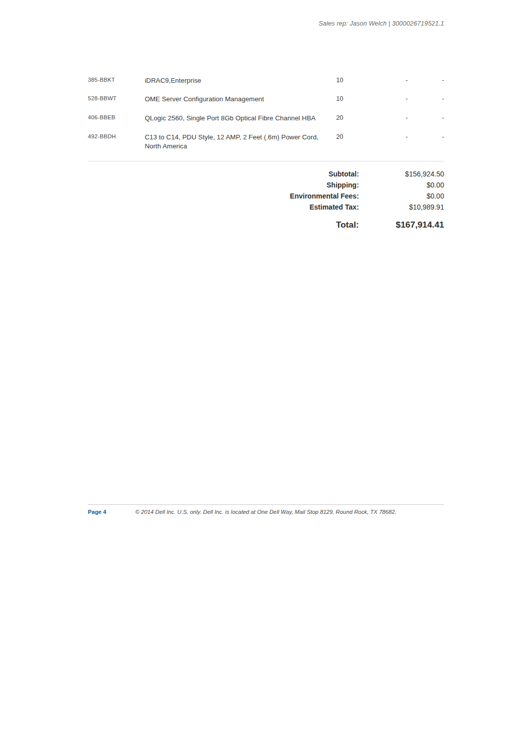Sales rep: Jason Welch | 3000026719521.1
| 385-BBKT | iDRAC9,Enterprise | 10 | - | - |
| 528-BBWT | OME Server Configuration Management | 10 | - | - |
| 406-BBEB | QLogic 2560, Single Port 8Gb Optical Fibre Channel HBA | 20 | - | - |
| 492-BBDH | C13 to C14, PDU Style, 12 AMP, 2 Feet (.6m) Power Cord, North America | 20 | - | - |
| Subtotal: | $156,924.50 |
| Shipping: | $0.00 |
| Environmental Fees: | $0.00 |
| Estimated Tax: | $10,989.91 |
| Total: | $167,914.41 |
Page 4 © 2014 Dell Inc. U.S. only. Dell Inc. is located at One Dell Way, Mail Stop 8129, Round Rock, TX 78682.